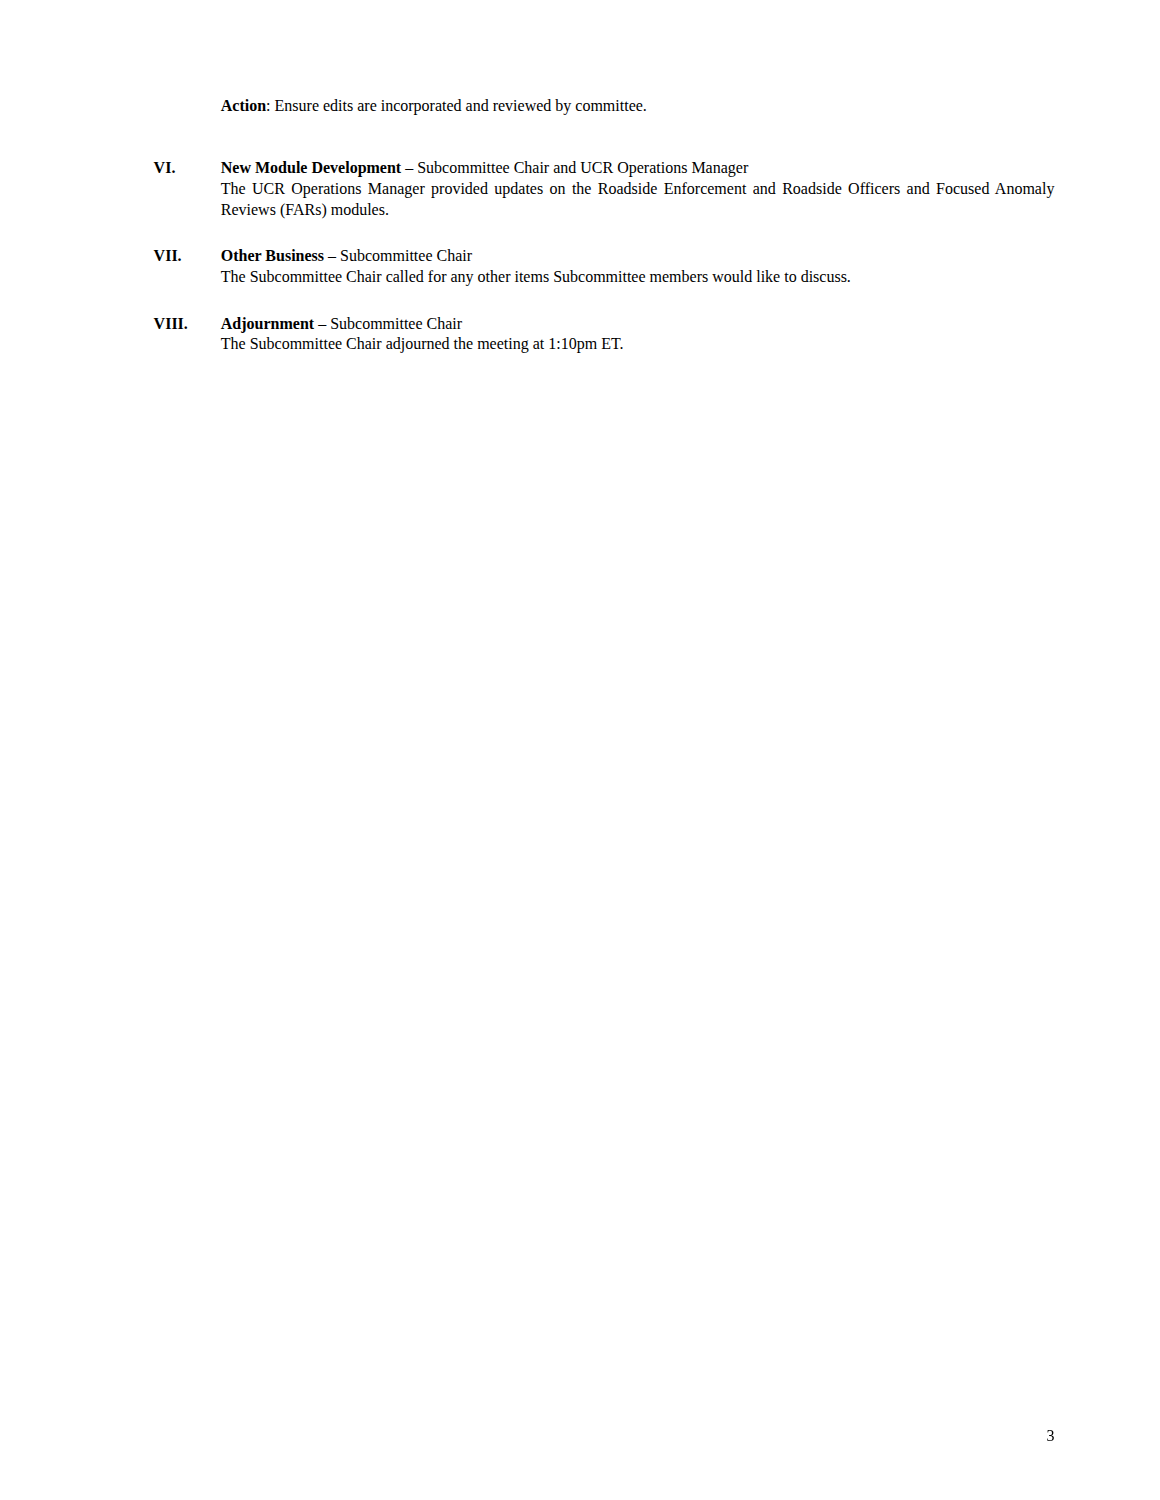Action: Ensure edits are incorporated and reviewed by committee.
VI.
New Module Development – Subcommittee Chair and UCR Operations Manager
The UCR Operations Manager provided updates on the Roadside Enforcement and Roadside Officers and Focused Anomaly Reviews (FARs) modules.
VII.
Other Business – Subcommittee Chair
The Subcommittee Chair called for any other items Subcommittee members would like to discuss.
VIII.
Adjournment – Subcommittee Chair
The Subcommittee Chair adjourned the meeting at 1:10pm ET.
3